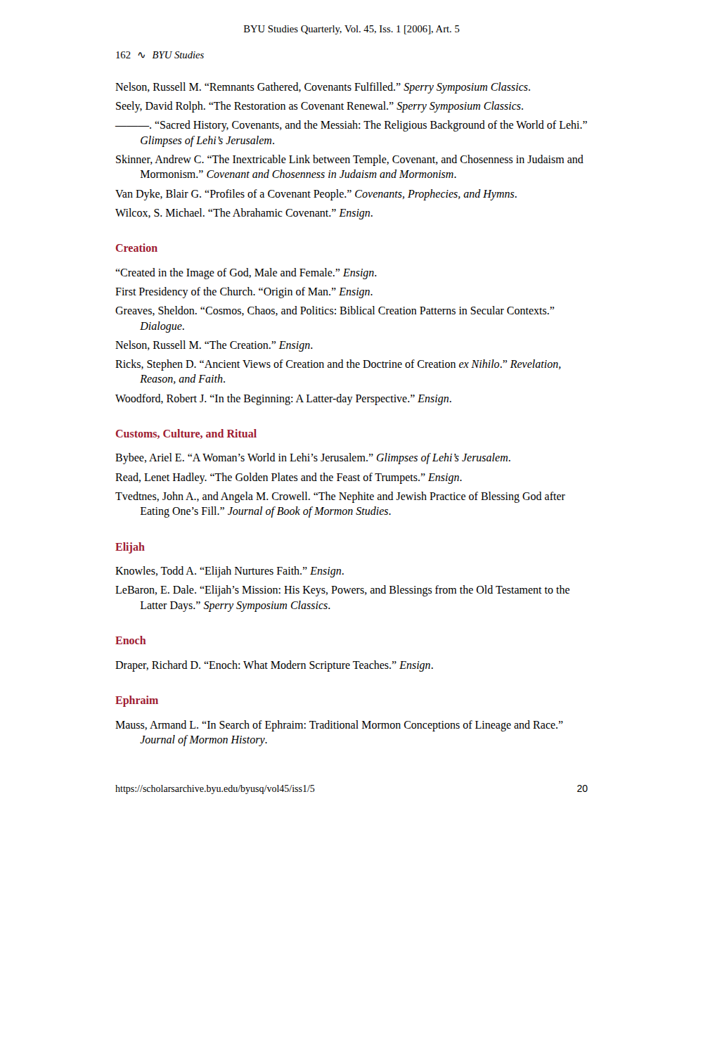BYU Studies Quarterly, Vol. 45, Iss. 1 [2006], Art. 5
162∿BYU Studies
Nelson, Russell M. “Remnants Gathered, Covenants Fulfilled.” Sperry Symposium Classics.
Seely, David Rolph. “The Restoration as Covenant Renewal.” Sperry Symposium Classics.
———. “Sacred History, Covenants, and the Messiah: The Religious Background of the World of Lehi.” Glimpses of Lehi’s Jerusalem.
Skinner, Andrew C. “The Inextricable Link between Temple, Covenant, and Chosenness in Judaism and Mormonism.” Covenant and Chosenness in Judaism and Mormonism.
Van Dyke, Blair G. “Profiles of a Covenant People.” Covenants, Prophecies, and Hymns.
Wilcox, S. Michael. “The Abrahamic Covenant.” Ensign.
Creation
“Created in the Image of God, Male and Female.” Ensign.
First Presidency of the Church. “Origin of Man.” Ensign.
Greaves, Sheldon. “Cosmos, Chaos, and Politics: Biblical Creation Patterns in Secular Contexts.” Dialogue.
Nelson, Russell M. “The Creation.” Ensign.
Ricks, Stephen D. “Ancient Views of Creation and the Doctrine of Creation ex Nihilo.” Revelation, Reason, and Faith.
Woodford, Robert J. “In the Beginning: A Latter-day Perspective.” Ensign.
Customs, Culture, and Ritual
Bybee, Ariel E. “A Woman’s World in Lehi’s Jerusalem.” Glimpses of Lehi’s Jerusalem.
Read, Lenet Hadley. “The Golden Plates and the Feast of Trumpets.” Ensign.
Tvedtnes, John A., and Angela M. Crowell. “The Nephite and Jewish Practice of Blessing God after Eating One’s Fill.” Journal of Book of Mormon Studies.
Elijah
Knowles, Todd A. “Elijah Nurtures Faith.” Ensign.
LeBaron, E. Dale. “Elijah’s Mission: His Keys, Powers, and Blessings from the Old Testament to the Latter Days.” Sperry Symposium Classics.
Enoch
Draper, Richard D. “Enoch: What Modern Scripture Teaches.” Ensign.
Ephraim
Mauss, Armand L. “In Search of Ephraim: Traditional Mormon Conceptions of Lineage and Race.” Journal of Mormon History.
https://scholarsarchive.byu.edu/byusq/vol45/iss1/5 20